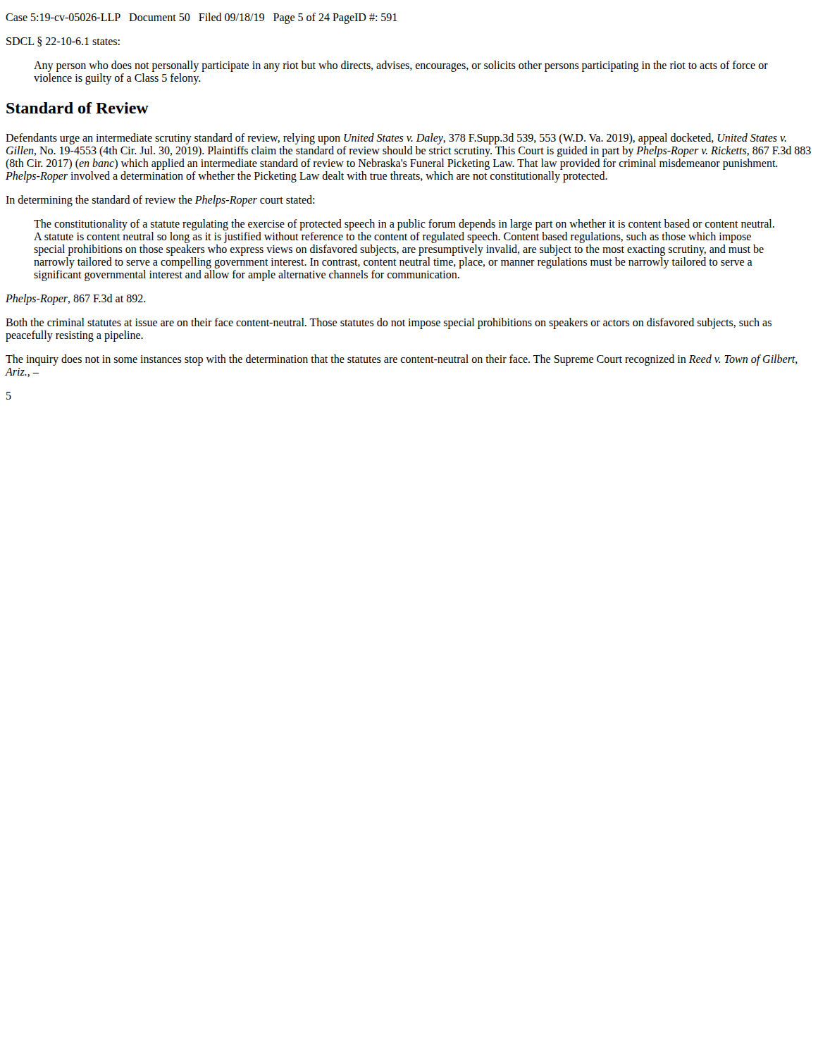Case 5:19-cv-05026-LLP Document 50 Filed 09/18/19 Page 5 of 24 PageID #: 591
SDCL § 22-10-6.1 states:
Any person who does not personally participate in any riot but who directs, advises, encourages, or solicits other persons participating in the riot to acts of force or violence is guilty of a Class 5 felony.
Standard of Review
Defendants urge an intermediate scrutiny standard of review, relying upon United States v. Daley, 378 F.Supp.3d 539, 553 (W.D. Va. 2019), appeal docketed, United States v. Gillen, No. 19-4553 (4th Cir. Jul. 30, 2019). Plaintiffs claim the standard of review should be strict scrutiny. This Court is guided in part by Phelps-Roper v. Ricketts, 867 F.3d 883 (8th Cir. 2017) (en banc) which applied an intermediate standard of review to Nebraska's Funeral Picketing Law. That law provided for criminal misdemeanor punishment. Phelps-Roper involved a determination of whether the Picketing Law dealt with true threats, which are not constitutionally protected.
In determining the standard of review the Phelps-Roper court stated:
The constitutionality of a statute regulating the exercise of protected speech in a public forum depends in large part on whether it is content based or content neutral. A statute is content neutral so long as it is justified without reference to the content of regulated speech. Content based regulations, such as those which impose special prohibitions on those speakers who express views on disfavored subjects, are presumptively invalid, are subject to the most exacting scrutiny, and must be narrowly tailored to serve a compelling government interest. In contrast, content neutral time, place, or manner regulations must be narrowly tailored to serve a significant governmental interest and allow for ample alternative channels for communication.
Phelps-Roper, 867 F.3d at 892.
Both the criminal statutes at issue are on their face content-neutral. Those statutes do not impose special prohibitions on speakers or actors on disfavored subjects, such as peacefully resisting a pipeline.
The inquiry does not in some instances stop with the determination that the statutes are content-neutral on their face. The Supreme Court recognized in Reed v. Town of Gilbert, Ariz., –
5